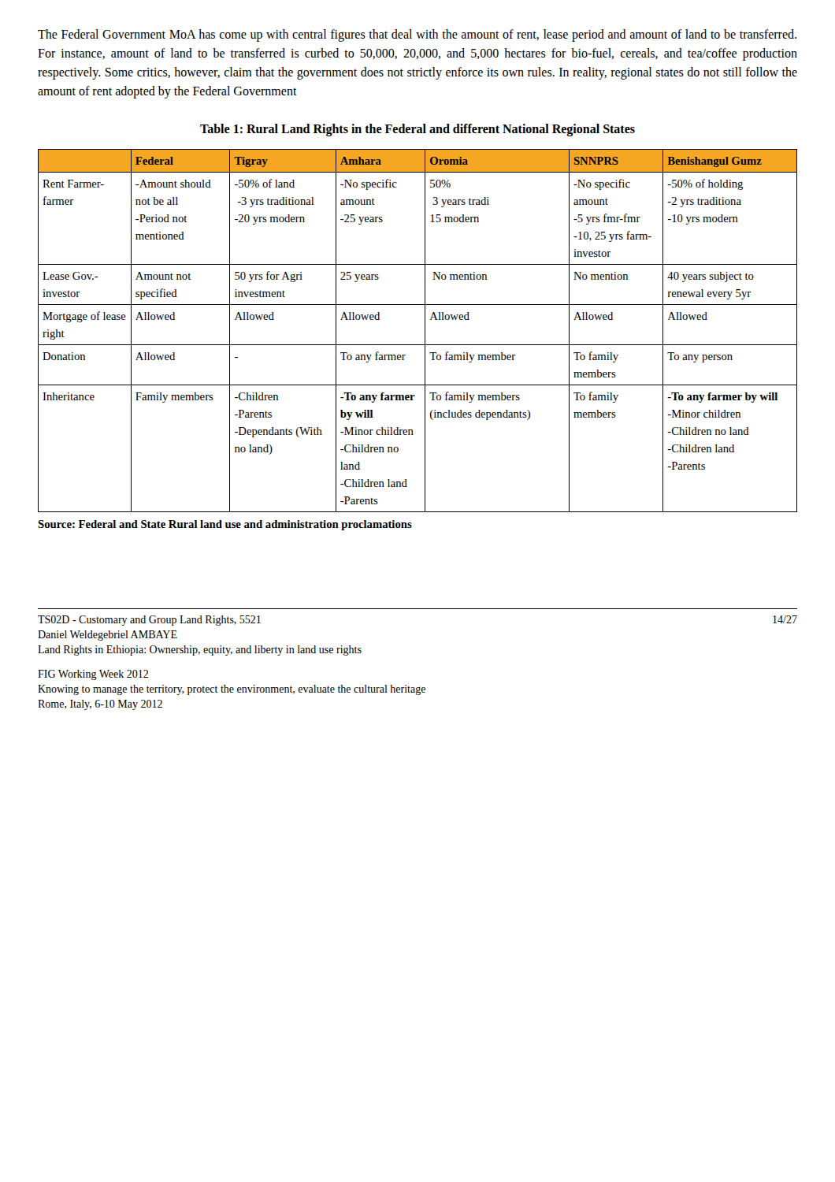The Federal Government MoA has come up with central figures that deal with the amount of rent, lease period and amount of land to be transferred. For instance, amount of land to be transferred is curbed to 50,000, 20,000, and 5,000 hectares for bio-fuel, cereals, and tea/coffee production respectively. Some critics, however, claim that the government does not strictly enforce its own rules. In reality, regional states do not still follow the amount of rent adopted by the Federal Government
Table 1: Rural Land Rights in the Federal and different National Regional States
| | Federal | Tigray | Amhara | Oromia | SNNPRS | Benishangul Gumz |
| --- | --- | --- | --- | --- | --- | --- |
| Rent Farmer-farmer | -Amount should not be all -Period not mentioned | -50% of land -3 yrs traditional -20 yrs modern | -No specific amount -25 years | 50% 3 years tradi 15 modern | -No specific amount -5 yrs fmr-fmr -10, 25 yrs farm-investor | -50% of holding -2 yrs traditiona -10 yrs modern |
| Lease Gov.-investor | Amount not specified | 50 yrs for Agri investment | 25 years | No mention | No mention | 40 years subject to renewal every 5yr |
| Mortgage of lease right | Allowed | Allowed | Allowed | Allowed | Allowed | Allowed |
| Donation | Allowed | - | To any farmer | To family member | To family members | To any person |
| Inheritance | Family members | -Children -Parents -Dependants (With no land) | -To any farmer by will -Minor children -Children no land -Children land -Parents | To family members (includes dependants) | To family members | -To any farmer by will -Minor children -Children no land -Children land -Parents |
Source: Federal and State Rural land use and administration proclamations
TS02D - Customary and Group Land Rights, 5521 14/27
Daniel Weldegebriel AMBAYE
Land Rights in Ethiopia: Ownership, equity, and liberty in land use rights
FIG Working Week 2012
Knowing to manage the territory, protect the environment, evaluate the cultural heritage
Rome, Italy, 6-10 May 2012